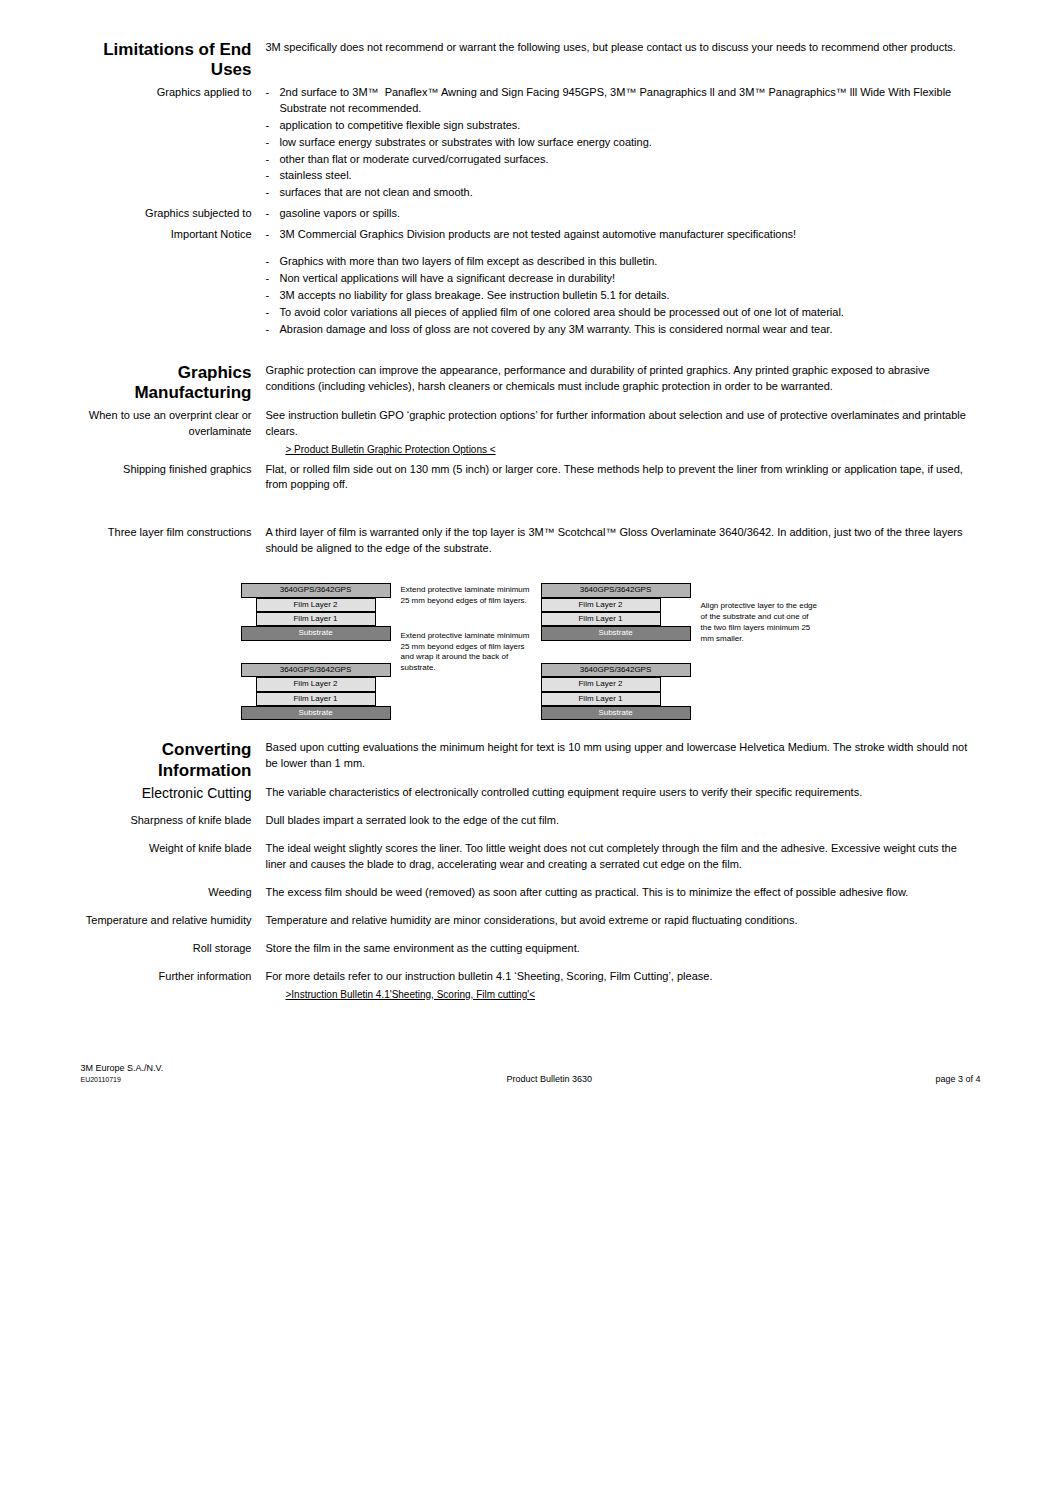Limitations of End Uses
3M specifically does not recommend or warrant the following uses, but please contact us to discuss your needs to recommend other products.
Graphics applied to
2nd surface to 3M™ Panaflex™ Awning and Sign Facing 945GPS, 3M™ Panagraphics ll and 3M™ Panagraphics™ lll Wide With Flexible Substrate not recommended.
application to competitive flexible sign substrates.
low surface energy substrates or substrates with low surface energy coating.
other than flat or moderate curved/corrugated surfaces.
stainless steel.
surfaces that are not clean and smooth.
Graphics subjected to
gasoline vapors or spills.
Important Notice
3M Commercial Graphics Division products are not tested against automotive manufacturer specifications!
Graphics with more than two layers of film except as described in this bulletin.
Non vertical applications will have a significant decrease in durability!
3M accepts no liability for glass breakage. See instruction bulletin 5.1 for details.
To avoid color variations all pieces of applied film of one colored area should be processed out of one lot of material.
Abrasion damage and loss of gloss are not covered by any 3M warranty. This is considered normal wear and tear.
Graphics Manufacturing
Graphic protection can improve the appearance, performance and durability of printed graphics. Any printed graphic exposed to abrasive conditions (including vehicles), harsh cleaners or chemicals must include graphic protection in order to be warranted.
When to use an overprint clear or overlaminate
See instruction bulletin GPO ‘graphic protection options’ for further information about selection and use of protective overlaminates and printable clears.
> Product Bulletin Graphic Protection Options <
Shipping finished graphics
Flat, or rolled film side out on 130 mm (5 inch) or larger core. These methods help to prevent the liner from wrinkling or application tape, if used, from popping off.
Three layer film constructions
A third layer of film is warranted only if the top layer is 3M™ Scotchcal™ Gloss Overlaminate 3640/3642. In addition, just two of the three layers should be aligned to the edge of the substrate.
3640GPS/3642GPS
Film Layer 2
Film Layer 1
Substrate
3640GPS/3642GPS
Film Layer 2
Film Layer 1
Substrate
Extend protective laminate minimum 25 mm beyond edges of film layers.
Extend protective laminate minimum 25 mm beyond edges of film layers and wrap it around the back of substrate.
3640GPS/3642GPS
Film Layer 2
Film Layer 1
Substrate
3640GPS/3642GPS
Film Layer 2
Film Layer 1
Substrate
Align protective layer to the edge of the substrate and cut one of the two film layers minimum 25 mm smaller.
Converting Information
Based upon cutting evaluations the minimum height for text is 10 mm using upper and lowercase Helvetica Medium. The stroke width should not be lower than 1 mm.
Electronic Cutting
The variable characteristics of electronically controlled cutting equipment require users to verify their specific requirements.
Sharpness of knife blade
Dull blades impart a serrated look to the edge of the cut film.
Weight of knife blade
The ideal weight slightly scores the liner. Too little weight does not cut completely through the film and the adhesive. Excessive weight cuts the liner and causes the blade to drag, accelerating wear and creating a serrated cut edge on the film.
Weeding
The excess film should be weed (removed) as soon after cutting as practical. This is to minimize the effect of possible adhesive flow.
Temperature and relative humidity
Temperature and relative humidity are minor considerations, but avoid extreme or rapid fluctuating conditions.
Roll storage
Store the film in the same environment as the cutting equipment.
Further information
For more details refer to our instruction bulletin 4.1 ‘Sheeting, Scoring, Film Cutting’, please.
>Instruction Bulletin 4.1'Sheeting, Scoring, Film cutting'<
3M Europe S.A./N.V.
EU20110719
Product Bulletin 3630
page 3 of 4